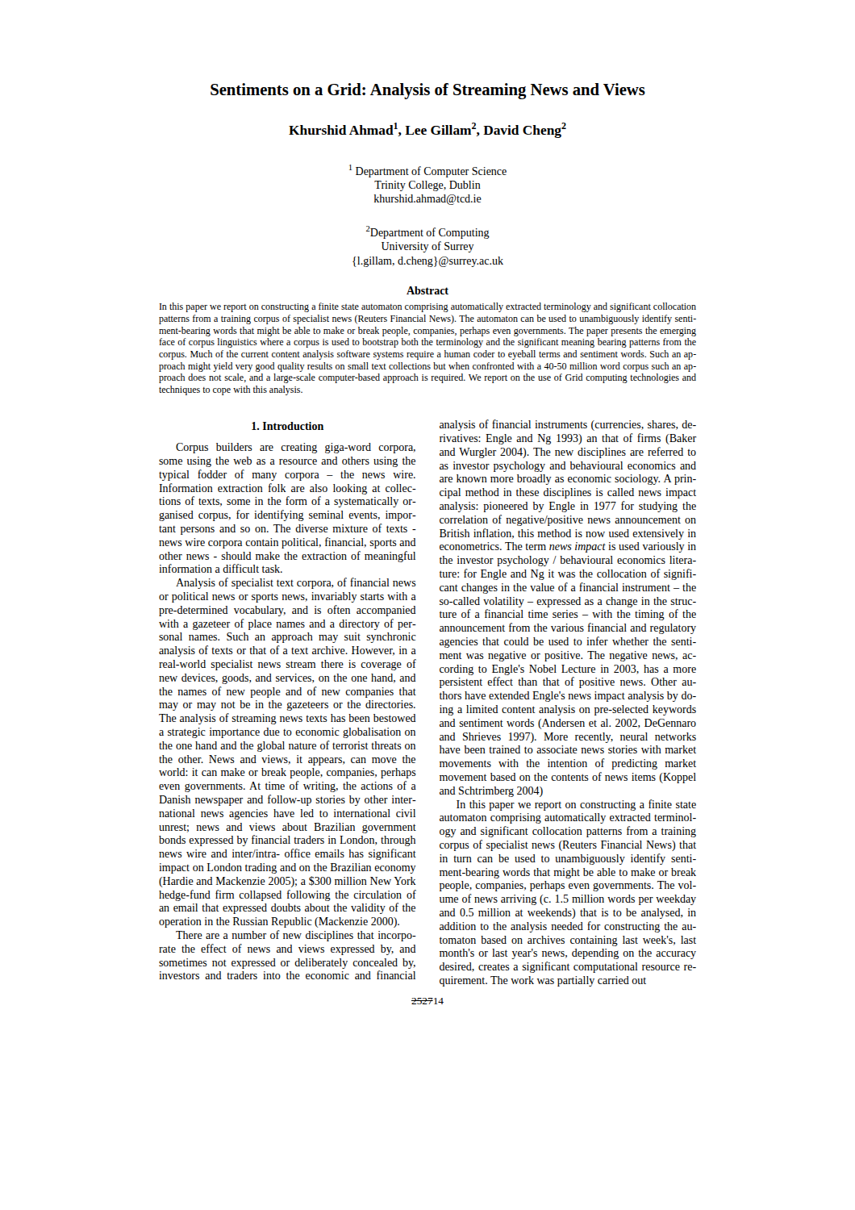Sentiments on a Grid: Analysis of Streaming News and Views
Khurshid Ahmad1, Lee Gillam2, David Cheng2
1 Department of Computer Science
Trinity College, Dublin
khurshid.ahmad@tcd.ie
2Department of Computing
University of Surrey
{l.gillam, d.cheng}@surrey.ac.uk
Abstract
In this paper we report on constructing a finite state automaton comprising automatically extracted terminology and significant collocation patterns from a training corpus of specialist news (Reuters Financial News). The automaton can be used to unambiguously identify sentiment-bearing words that might be able to make or break people, companies, perhaps even governments. The paper presents the emerging face of corpus linguistics where a corpus is used to bootstrap both the terminology and the significant meaning bearing patterns from the corpus. Much of the current content analysis software systems require a human coder to eyeball terms and sentiment words. Such an approach might yield very good quality results on small text collections but when confronted with a 40-50 million word corpus such an approach does not scale, and a large-scale computer-based approach is required. We report on the use of Grid computing technologies and techniques to cope with this analysis.
1. Introduction
Corpus builders are creating giga-word corpora, some using the web as a resource and others using the typical fodder of many corpora – the news wire. Information extraction folk are also looking at collections of texts, some in the form of a systematically organised corpus, for identifying seminal events, important persons and so on. The diverse mixture of texts - news wire corpora contain political, financial, sports and other news - should make the extraction of meaningful information a difficult task.
Analysis of specialist text corpora, of financial news or political news or sports news, invariably starts with a pre-determined vocabulary, and is often accompanied with a gazeteer of place names and a directory of personal names. Such an approach may suit synchronic analysis of texts or that of a text archive. However, in a real-world specialist news stream there is coverage of new devices, goods, and services, on the one hand, and the names of new people and of new companies that may or may not be in the gazeteers or the directories. The analysis of streaming news texts has been bestowed a strategic importance due to economic globalisation on the one hand and the global nature of terrorist threats on the other. News and views, it appears, can move the world: it can make or break people, companies, perhaps even governments. At time of writing, the actions of a Danish newspaper and follow-up stories by other international news agencies have led to international civil unrest; news and views about Brazilian government bonds expressed by financial traders in London, through news wire and inter/intra- office emails has significant impact on London trading and on the Brazilian economy (Hardie and Mackenzie 2005); a $300 million New York hedge-fund firm collapsed following the circulation of an email that expressed doubts about the validity of the operation in the Russian Republic (Mackenzie 2000).
There are a number of new disciplines that incorporate the effect of news and views expressed by, and sometimes not expressed or deliberately concealed by, investors and traders into the economic and financial analysis of financial instruments (currencies, shares, derivatives: Engle and Ng 1993) an that of firms (Baker and Wurgler 2004). The new disciplines are referred to as investor psychology and behavioural economics and are known more broadly as economic sociology. A principal method in these disciplines is called news impact analysis: pioneered by Engle in 1977 for studying the correlation of negative/positive news announcement on British inflation, this method is now used extensively in econometrics. The term news impact is used variously in the investor psychology / behavioural economics literature: for Engle and Ng it was the collocation of significant changes in the value of a financial instrument – the so-called volatility – expressed as a change in the structure of a financial time series – with the timing of the announcement from the various financial and regulatory agencies that could be used to infer whether the sentiment was negative or positive. The negative news, according to Engle's Nobel Lecture in 2003, has a more persistent effect than that of positive news. Other authors have extended Engle's news impact analysis by doing a limited content analysis on pre-selected keywords and sentiment words (Andersen et al. 2002, DeGennaro and Shrieves 1997). More recently, neural networks have been trained to associate news stories with market movements with the intention of predicting market movement based on the contents of news items (Koppel and Schtrimberg 2004)
In this paper we report on constructing a finite state automaton comprising automatically extracted terminology and significant collocation patterns from a training corpus of specialist news (Reuters Financial News) that in turn can be used to unambiguously identify sentiment-bearing words that might be able to make or break people, companies, perhaps even governments. The volume of news arriving (c. 1.5 million words per weekday and 0.5 million at weekends) that is to be analysed, in addition to the analysis needed for constructing the automaton based on archives containing last week's, last month's or last year's news, depending on the accuracy desired, creates a significant computational resource requirement. The work was partially carried out
252714